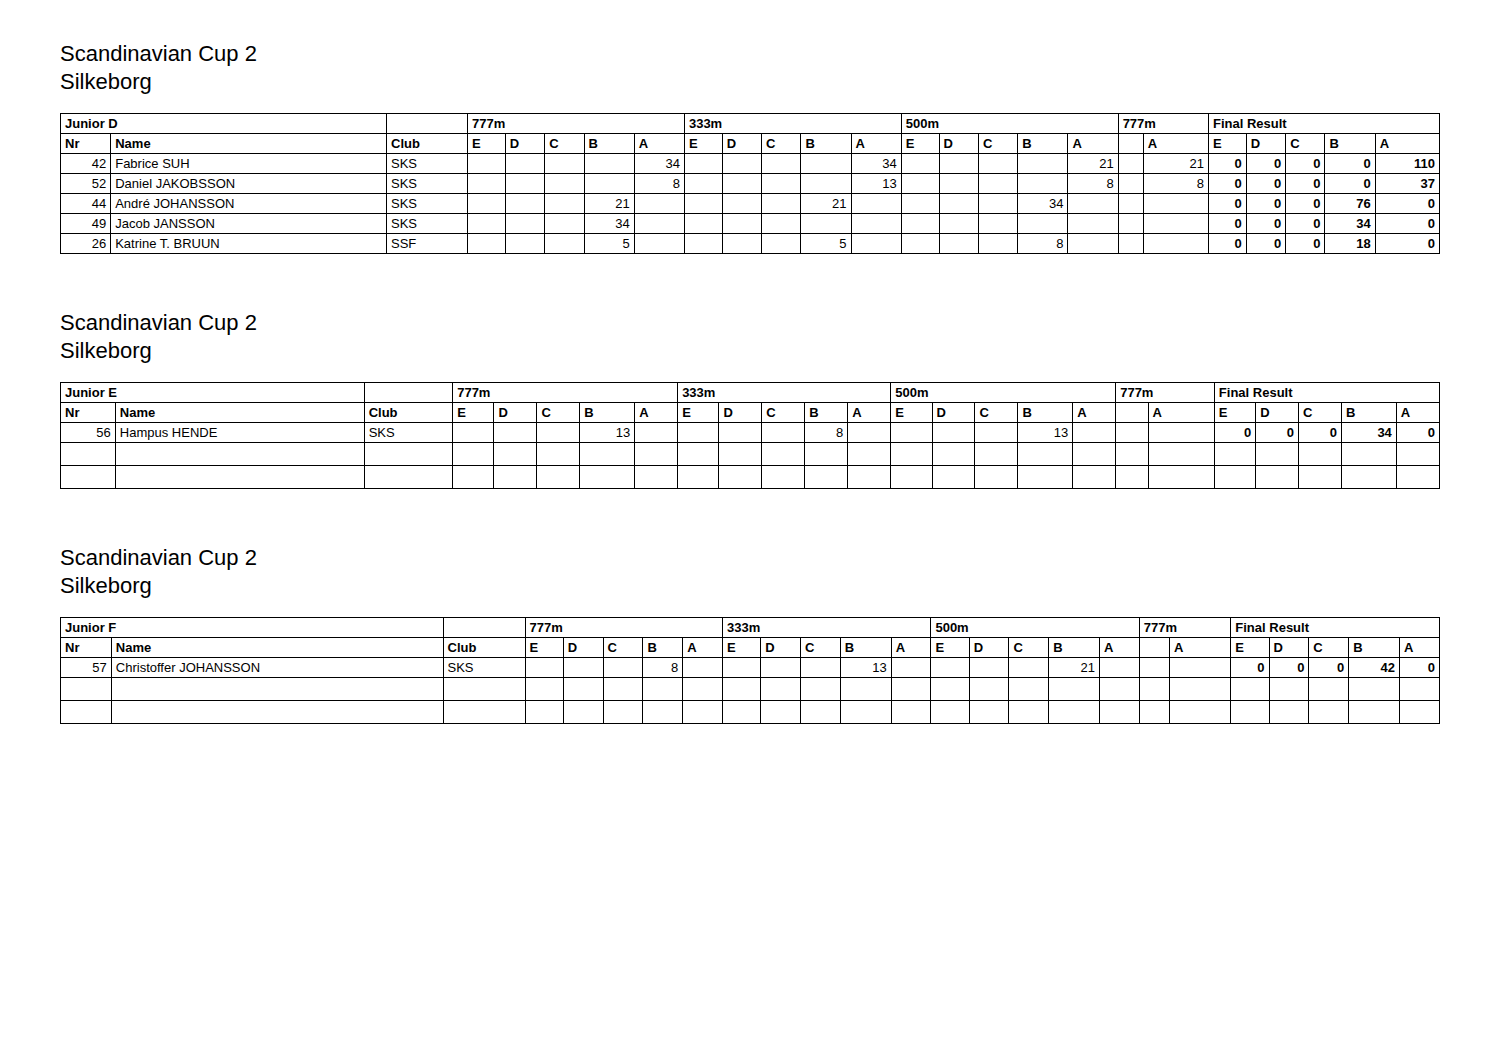Scandinavian Cup 2
Silkeborg
| Junior D | | 777m | 333m | 500m | 777m | Final Result |
| --- | --- | --- | --- | --- | --- | --- |
| Nr | Name | Club | E | D | C | B | A | E | D | C | B | A | E | D | C | B | A | | A | E | D | C | B | A |
| 42 | Fabrice SUH | SKS | | | | | 34 | | | | | 34 | | | | | 21 | | 21 | 0 | 0 | 0 | 0 | 110 |
| 52 | Daniel JAKOBSSON | SKS | | | | | 8 | | | | | 13 | | | | | 8 | | 8 | 0 | 0 | 0 | 0 | 37 |
| 44 | André JOHANSSON | SKS | | | | 21 | | | | | 21 | | | | | 34 | | | | 0 | 0 | 0 | 76 | 0 |
| 49 | Jacob JANSSON | SKS | | | | 34 | | | | | | | | | | | | | | 0 | 0 | 0 | 34 | 0 |
| 26 | Katrine T. BRUUN | SSF | | | | 5 | | | | | 5 | | | | | 8 | | | | 0 | 0 | 0 | 18 | 0 |
Scandinavian Cup 2
Silkeborg
| Junior E | | 777m | 333m | 500m | 777m | Final Result |
| --- | --- | --- | --- | --- | --- | --- |
| Nr | Name | Club | E | D | C | B | A | E | D | C | B | A | E | D | C | B | A | | A | E | D | C | B | A |
| 56 | Hampus HENDE | SKS | | | | 13 | | | | | 8 | | | | | 13 | | | | 0 | 0 | 0 | 34 | 0 |
Scandinavian Cup 2
Silkeborg
| Junior F | | 777m | 333m | 500m | 777m | Final Result |
| --- | --- | --- | --- | --- | --- | --- |
| Nr | Name | Club | E | D | C | B | A | E | D | C | B | A | E | D | C | B | A | | A | E | D | C | B | A |
| 57 | Christoffer JOHANSSON | SKS | | | | 8 | | | | | 13 | | | | | 21 | | | | 0 | 0 | 0 | 42 | 0 |